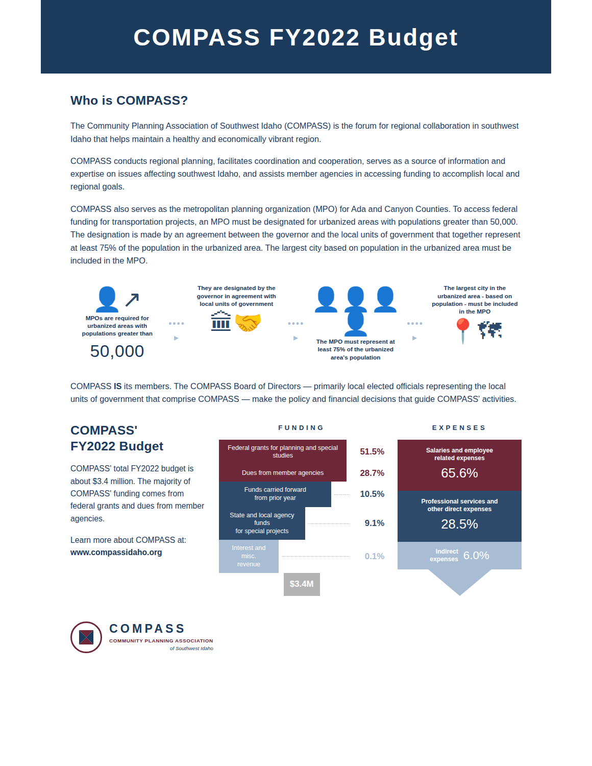COMPASS FY2022 Budget
Who is COMPASS?
The Community Planning Association of Southwest Idaho (COMPASS) is the forum for regional collaboration in southwest Idaho that helps maintain a healthy and economically vibrant region.
COMPASS conducts regional planning, facilitates coordination and cooperation, serves as a source of information and expertise on issues affecting southwest Idaho, and assists member agencies in accessing funding to accomplish local and regional goals.
COMPASS also serves as the metropolitan planning organization (MPO) for Ada and Canyon Counties. To access federal funding for transportation projects, an MPO must be designated for urbanized areas with populations greater than 50,000. The designation is made by an agreement between the governor and the local units of government that together represent at least 75% of the population in the urbanized area. The largest city based on population in the urbanized area must be included in the MPO.
👤↗
MPOs are required for urbanized areas with populations greater than
50,000
•••• ▸
They are designated by the governor in agreement with local units of government
🏛🤝
•••• ▸
👤👤👤👤
The MPO must represent at least 75% of the urbanized area's population
•••• ▸
The largest city in the urbanized area - based on population - must be included in the MPO
📍🗺
COMPASS IS its members. The COMPASS Board of Directors — primarily local elected officials representing the local units of government that comprise COMPASS — make the policy and financial decisions that guide COMPASS' activities.
COMPASS'
FY2022 Budget
COMPASS' total FY2022 budget is about $3.4 million. The majority of COMPASS' funding comes from federal grants and dues from member agencies.
Learn more about COMPASS at:
www.compassidaho.org
FUNDING
Federal grants for planning and special studies
51.5%
Dues from member agencies
28.7%
Funds carried forward
from prior year
10.5%
State and local agency funds
for special projects
9.1%
Interest and
misc.
revenue
0.1%
$3.4M
EXPENSES
Salaries and employee
related expenses
65.6%
Professional services and
other direct expenses
28.5%
Indirect
expenses
6.0%
COMPASS
COMMUNITY PLANNING ASSOCIATION
of Southwest Idaho